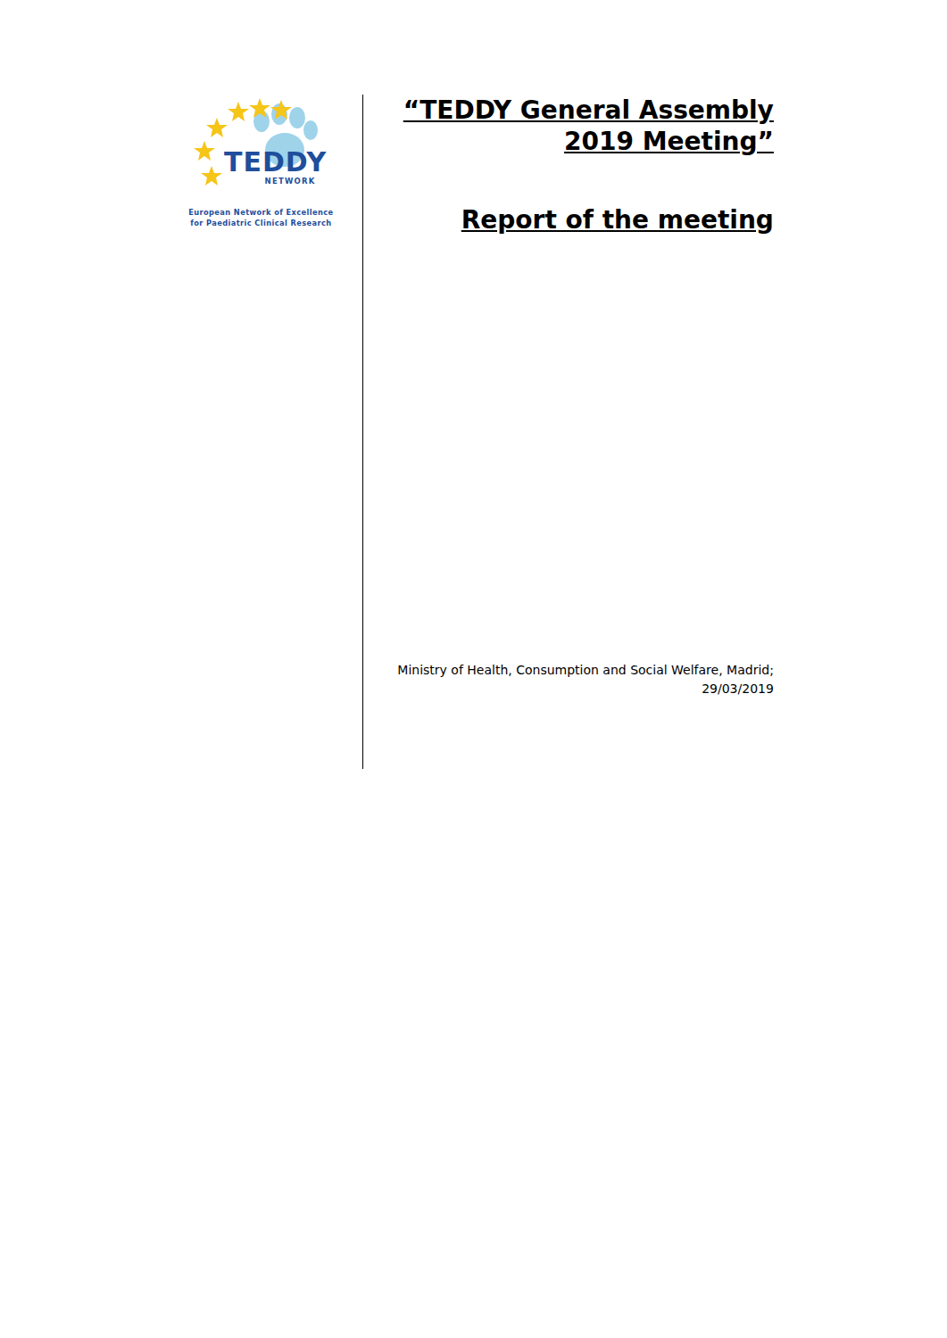TEDDY NETWORK
European Network of Excellence
for Paediatric Clinical Research
“TEDDY General Assembly
2019 Meeting”
Report of the meeting
Ministry of Health, Consumption and Social Welfare, Madrid;
29/03/2019